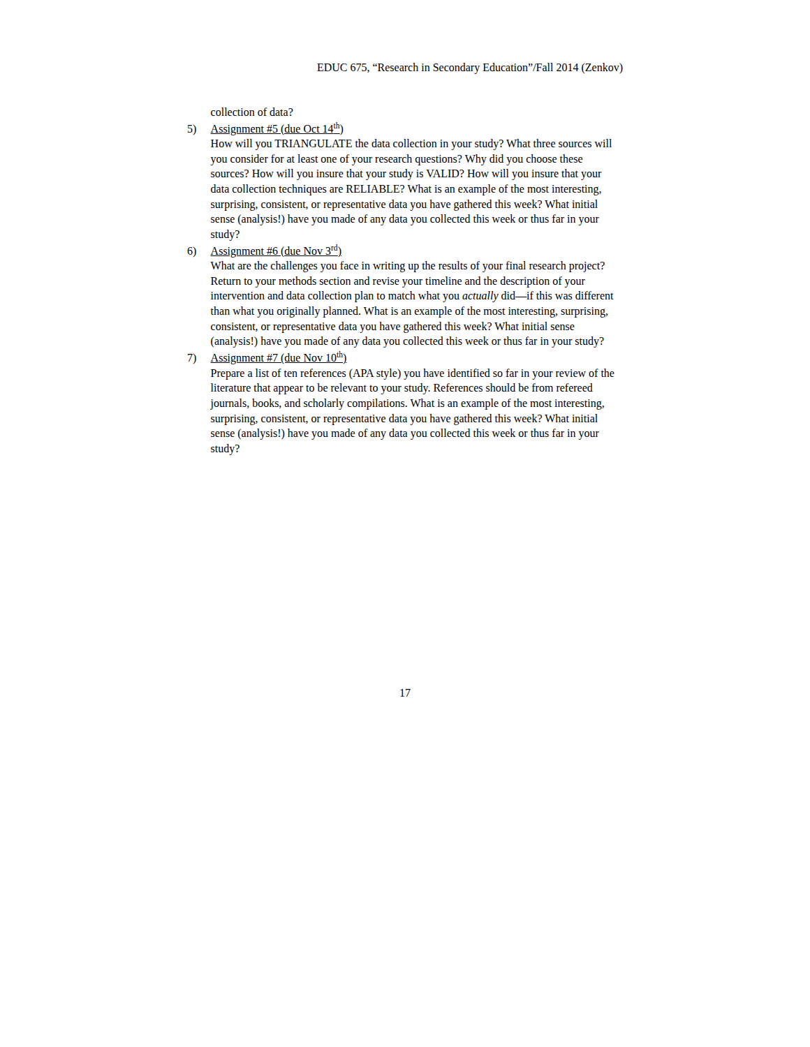EDUC 675, “Research in Secondary Education”/Fall 2014 (Zenkov)
collection of data?
5) Assignment #5 (due Oct 14th)
How will you TRIANGULATE the data collection in your study? What three sources will you consider for at least one of your research questions? Why did you choose these sources? How will you insure that your study is VALID? How will you insure that your data collection techniques are RELIABLE? What is an example of the most interesting, surprising, consistent, or representative data you have gathered this week? What initial sense (analysis!) have you made of any data you collected this week or thus far in your study?
6) Assignment #6 (due Nov 3rd)
What are the challenges you face in writing up the results of your final research project? Return to your methods section and revise your timeline and the description of your intervention and data collection plan to match what you actually did—if this was different than what you originally planned. What is an example of the most interesting, surprising, consistent, or representative data you have gathered this week? What initial sense (analysis!) have you made of any data you collected this week or thus far in your study?
7) Assignment #7 (due Nov 10th)
Prepare a list of ten references (APA style) you have identified so far in your review of the literature that appear to be relevant to your study. References should be from refereed journals, books, and scholarly compilations. What is an example of the most interesting, surprising, consistent, or representative data you have gathered this week? What initial sense (analysis!) have you made of any data you collected this week or thus far in your study?
17